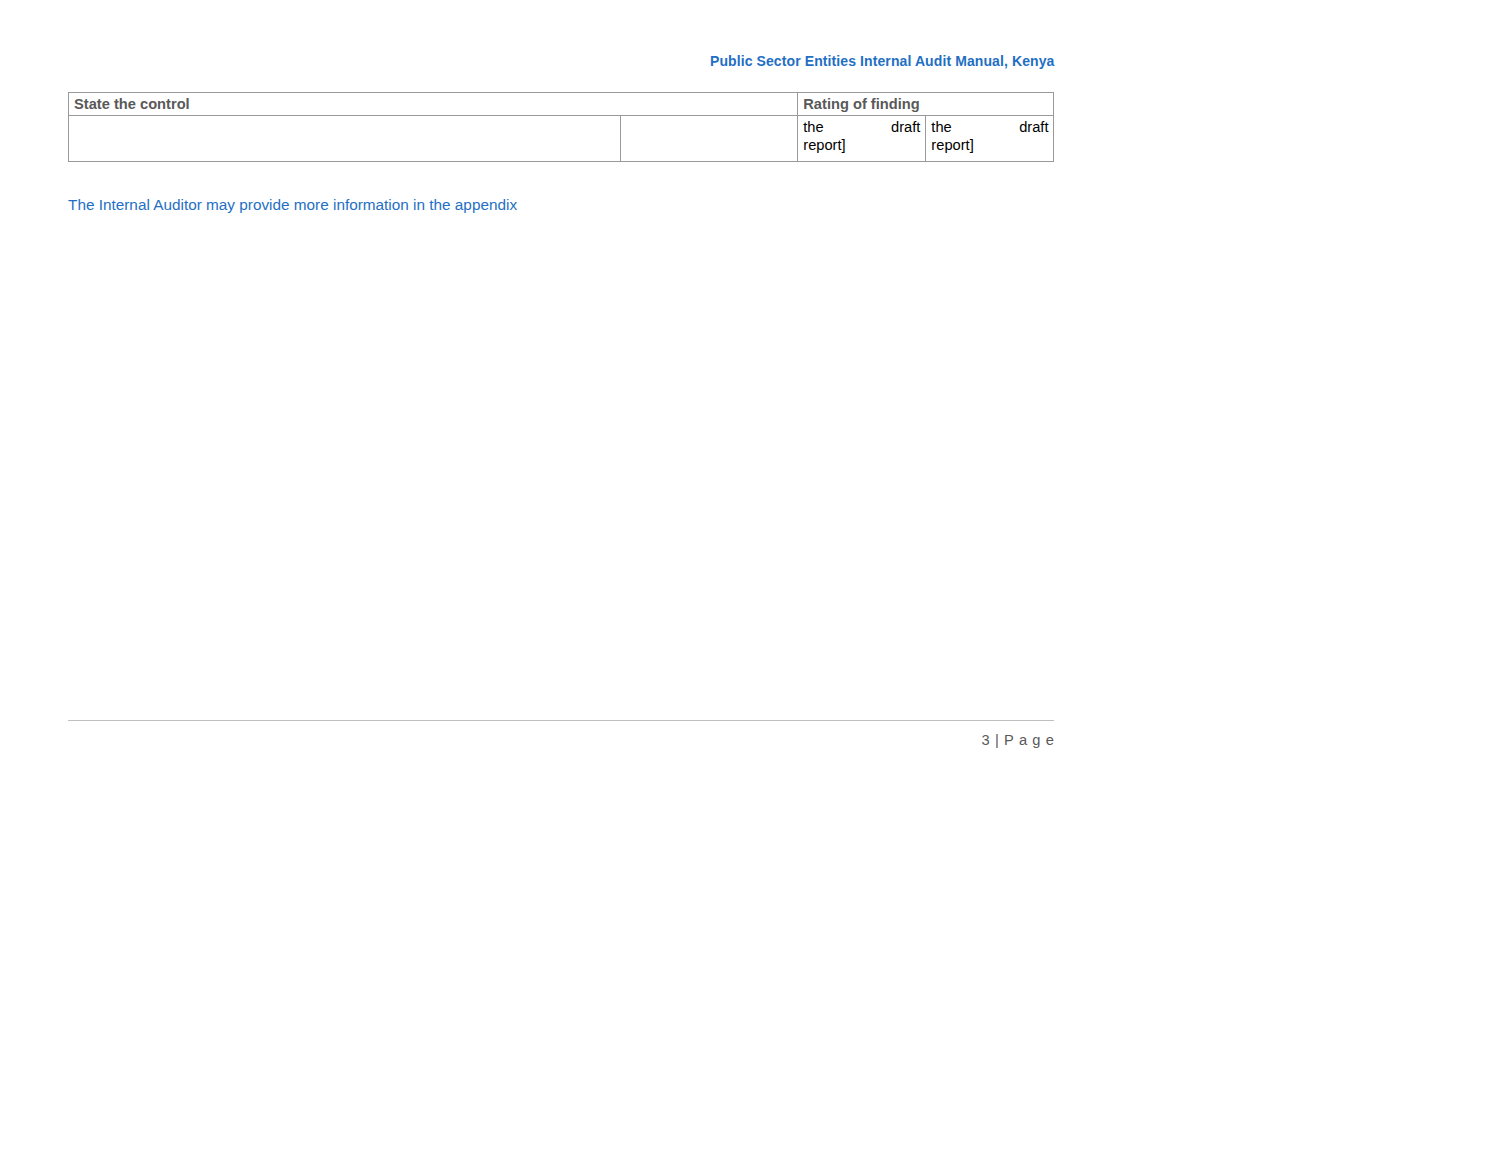Public Sector Entities Internal Audit Manual, Kenya
| State the control | Rating of finding |
| --- | --- |
| | | the draft report] | the draft report] |
The Internal Auditor may provide more information in the appendix
3 | P a g e